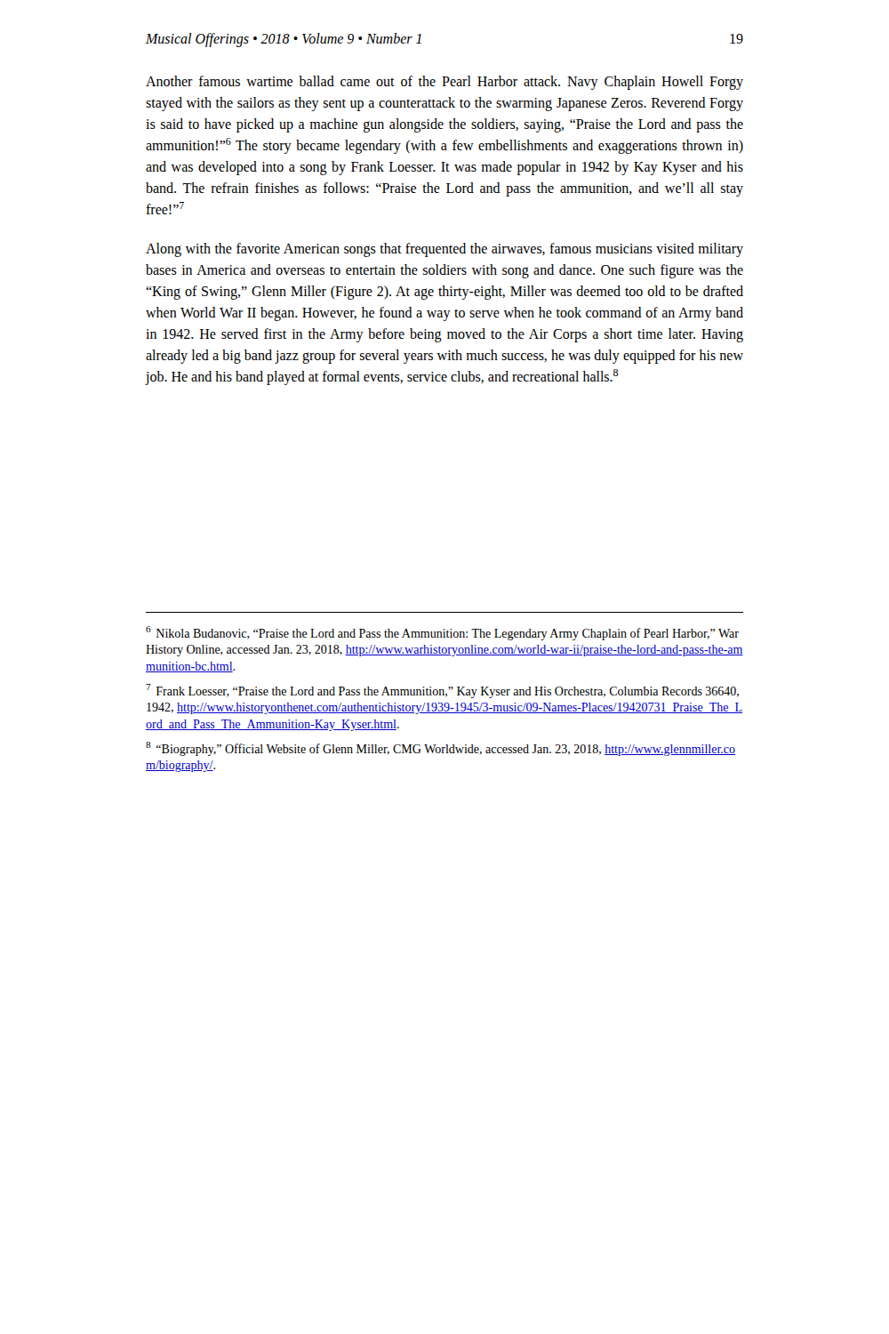Musical Offerings • 2018 • Volume 9 • Number 1 19
Another famous wartime ballad came out of the Pearl Harbor attack. Navy Chaplain Howell Forgy stayed with the sailors as they sent up a counterattack to the swarming Japanese Zeros. Reverend Forgy is said to have picked up a machine gun alongside the soldiers, saying, “Praise the Lord and pass the ammunition!”6 The story became legendary (with a few embellishments and exaggerations thrown in) and was developed into a song by Frank Loesser. It was made popular in 1942 by Kay Kyser and his band. The refrain finishes as follows: “Praise the Lord and pass the ammunition, and we’ll all stay free!”7
Along with the favorite American songs that frequented the airwaves, famous musicians visited military bases in America and overseas to entertain the soldiers with song and dance. One such figure was the “King of Swing,” Glenn Miller (Figure 2). At age thirty-eight, Miller was deemed too old to be drafted when World War II began. However, he found a way to serve when he took command of an Army band in 1942. He served first in the Army before being moved to the Air Corps a short time later. Having already led a big band jazz group for several years with much success, he was duly equipped for his new job. He and his band played at formal events, service clubs, and recreational halls.8
6 Nikola Budanovic, “Praise the Lord and Pass the Ammunition: The Legendary Army Chaplain of Pearl Harbor,” War History Online, accessed Jan. 23, 2018, http://www.warhistoryonline.com/world-war-ii/praise-the-lord-and-pass-the-ammunition-bc.html.
7 Frank Loesser, “Praise the Lord and Pass the Ammunition,” Kay Kyser and His Orchestra, Columbia Records 36640, 1942, http://www.historyonthenet.com/authentichistory/1939-1945/3-music/09-Names-Places/19420731_Praise_The_Lord_and_Pass_The_Ammunition-Kay_Kyser.html.
8 “Biography,” Official Website of Glenn Miller, CMG Worldwide, accessed Jan. 23, 2018, http://www.glennmiller.com/biography/.